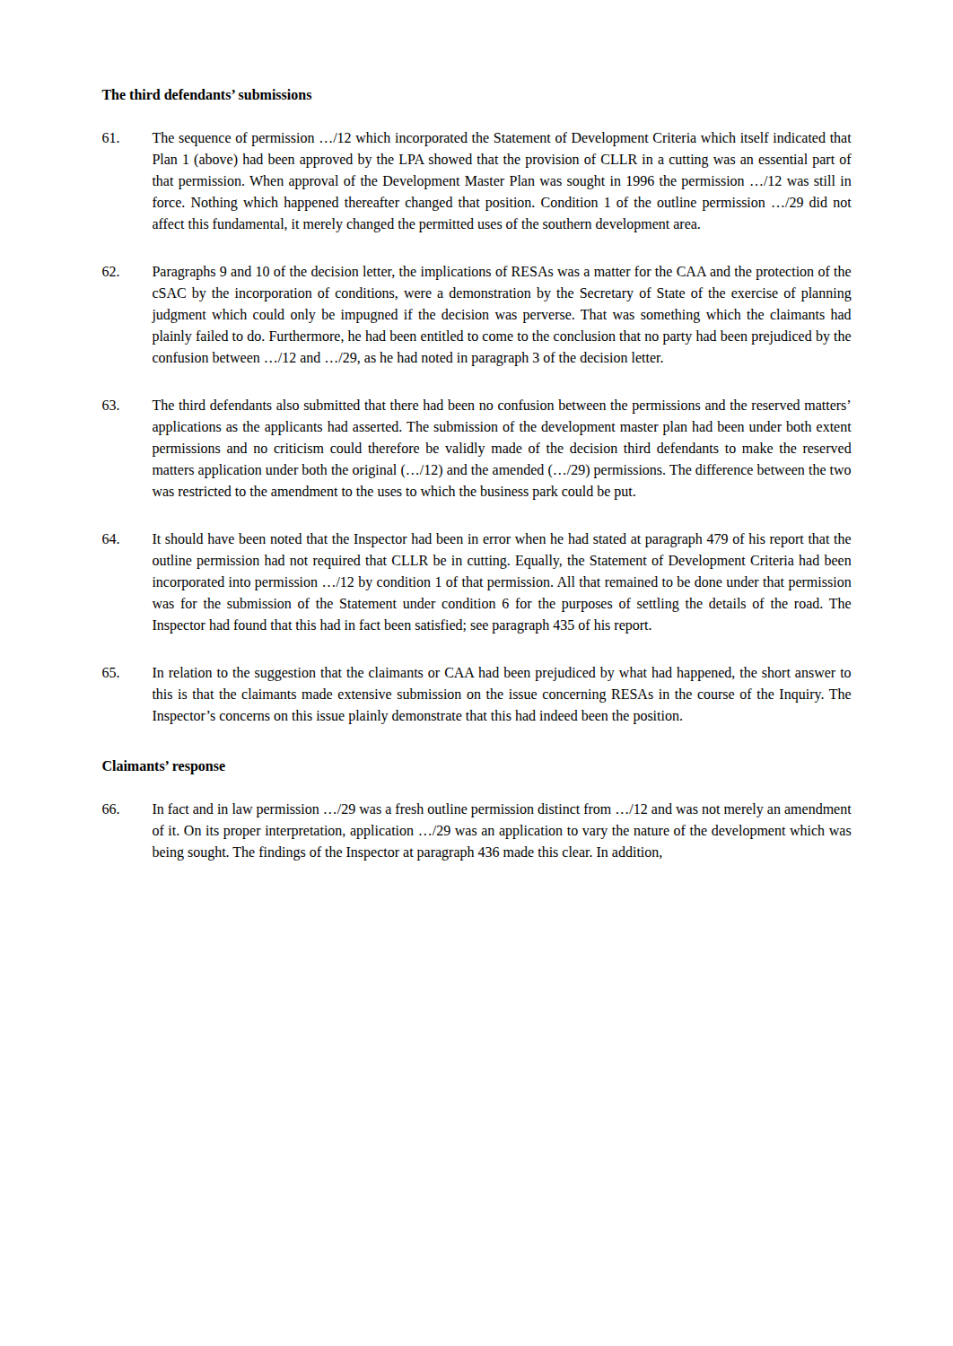The third defendants’ submissions
61. The sequence of permission …/12 which incorporated the Statement of Development Criteria which itself indicated that Plan 1 (above) had been approved by the LPA showed that the provision of CLLR in a cutting was an essential part of that permission. When approval of the Development Master Plan was sought in 1996 the permission …/12 was still in force. Nothing which happened thereafter changed that position. Condition 1 of the outline permission …/29 did not affect this fundamental, it merely changed the permitted uses of the southern development area.
62. Paragraphs 9 and 10 of the decision letter, the implications of RESAs was a matter for the CAA and the protection of the cSAC by the incorporation of conditions, were a demonstration by the Secretary of State of the exercise of planning judgment which could only be impugned if the decision was perverse. That was something which the claimants had plainly failed to do. Furthermore, he had been entitled to come to the conclusion that no party had been prejudiced by the confusion between …/12 and …/29, as he had noted in paragraph 3 of the decision letter.
63. The third defendants also submitted that there had been no confusion between the permissions and the reserved matters’ applications as the applicants had asserted. The submission of the development master plan had been under both extent permissions and no criticism could therefore be validly made of the decision third defendants to make the reserved matters application under both the original (…/12) and the amended (…/29) permissions. The difference between the two was restricted to the amendment to the uses to which the business park could be put.
64. It should have been noted that the Inspector had been in error when he had stated at paragraph 479 of his report that the outline permission had not required that CLLR be in cutting. Equally, the Statement of Development Criteria had been incorporated into permission …/12 by condition 1 of that permission. All that remained to be done under that permission was for the submission of the Statement under condition 6 for the purposes of settling the details of the road. The Inspector had found that this had in fact been satisfied; see paragraph 435 of his report.
65. In relation to the suggestion that the claimants or CAA had been prejudiced by what had happened, the short answer to this is that the claimants made extensive submission on the issue concerning RESAs in the course of the Inquiry. The Inspector’s concerns on this issue plainly demonstrate that this had indeed been the position.
Claimants’ response
66. In fact and in law permission …/29 was a fresh outline permission distinct from …/12 and was not merely an amendment of it. On its proper interpretation, application …/29 was an application to vary the nature of the development which was being sought. The findings of the Inspector at paragraph 436 made this clear. In addition,